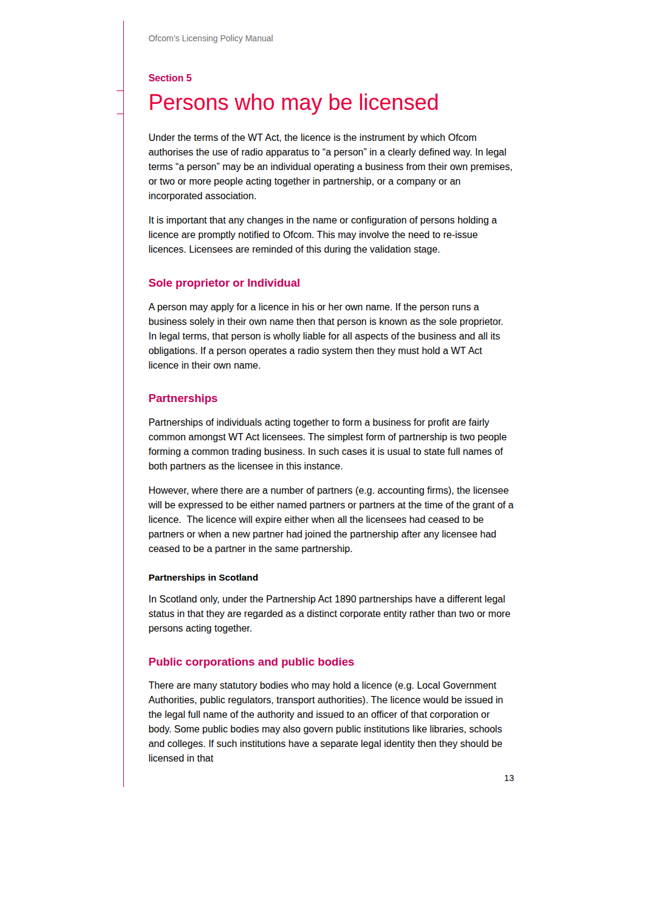Ofcom’s Licensing Policy Manual
Section 5
Persons who may be licensed
Under the terms of the WT Act, the licence is the instrument by which Ofcom authorises the use of radio apparatus to “a person” in a clearly defined way. In legal terms “a person” may be an individual operating a business from their own premises, or two or more people acting together in partnership, or a company or an incorporated association.
It is important that any changes in the name or configuration of persons holding a licence are promptly notified to Ofcom. This may involve the need to re-issue licences. Licensees are reminded of this during the validation stage.
Sole proprietor or Individual
A person may apply for a licence in his or her own name. If the person runs a business solely in their own name then that person is known as the sole proprietor. In legal terms, that person is wholly liable for all aspects of the business and all its obligations. If a person operates a radio system then they must hold a WT Act licence in their own name.
Partnerships
Partnerships of individuals acting together to form a business for profit are fairly common amongst WT Act licensees. The simplest form of partnership is two people forming a common trading business. In such cases it is usual to state full names of both partners as the licensee in this instance.
However, where there are a number of partners (e.g. accounting firms), the licensee will be expressed to be either named partners or partners at the time of the grant of a licence. The licence will expire either when all the licensees had ceased to be partners or when a new partner had joined the partnership after any licensee had ceased to be a partner in the same partnership.
Partnerships in Scotland
In Scotland only, under the Partnership Act 1890 partnerships have a different legal status in that they are regarded as a distinct corporate entity rather than two or more persons acting together.
Public corporations and public bodies
There are many statutory bodies who may hold a licence (e.g. Local Government Authorities, public regulators, transport authorities). The licence would be issued in the legal full name of the authority and issued to an officer of that corporation or body. Some public bodies may also govern public institutions like libraries, schools and colleges. If such institutions have a separate legal identity then they should be licensed in that
13